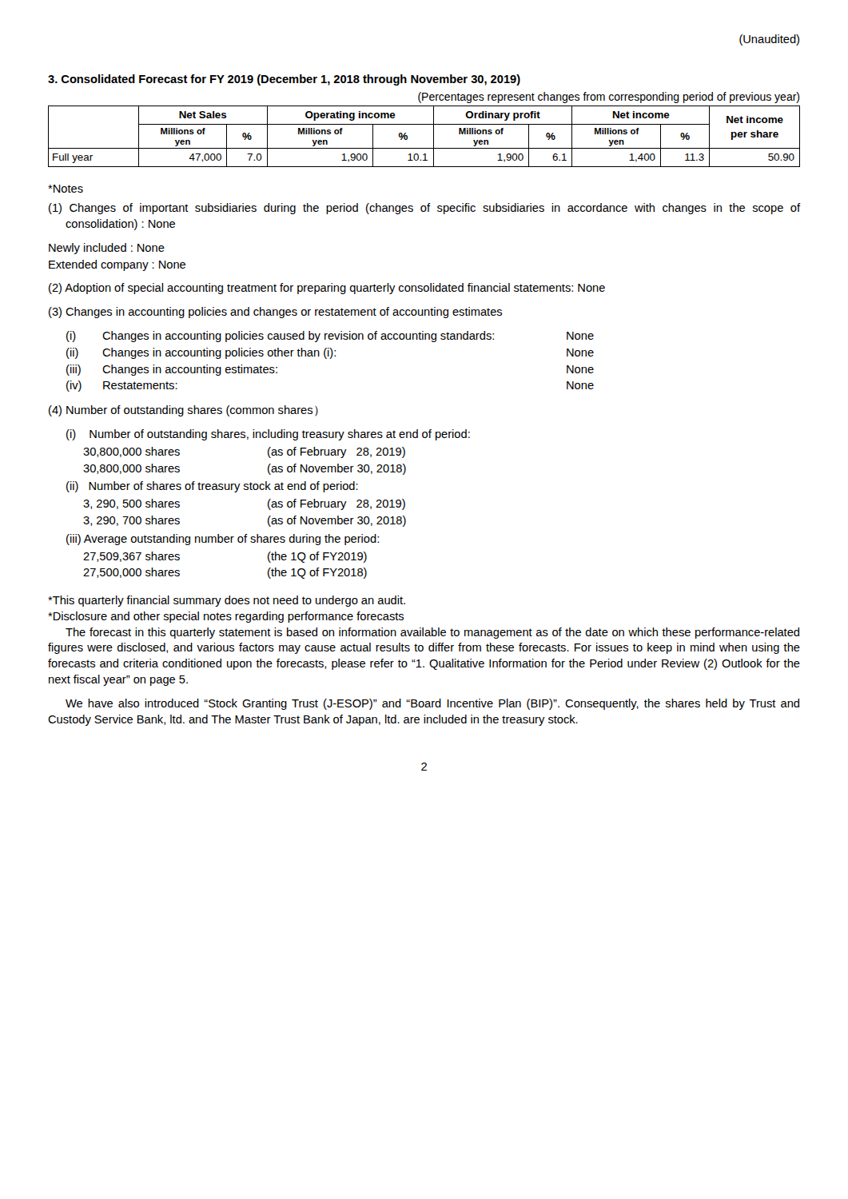(Unaudited)
3. Consolidated Forecast for FY 2019 (December 1, 2018 through November 30, 2019)
(Percentages represent changes from corresponding period of previous year)
| | Net Sales | Operating income | Ordinary profit | Net income | Net income per share |
| --- | --- | --- | --- | --- | --- |
| Millions of yen | % | Millions of yen | % | Millions of yen | % | Millions of yen | % |
| Full year | 47,000 | 7.0 | 1,900 | 10.1 | 1,900 | 6.1 | 1,400 | 11.3 | 50.90 |
*Notes
(1) Changes of important subsidiaries during the period (changes of specific subsidiaries in accordance with changes in the scope of consolidation) : None
Newly included : None
Extended company : None
(2) Adoption of special accounting treatment for preparing quarterly consolidated financial statements: None
(3) Changes in accounting policies and changes or restatement of accounting estimates
| (i) | Changes in accounting policies caused by revision of accounting standards: | None |
| (ii) | Changes in accounting policies other than (i): | None |
| (iii) | Changes in accounting estimates: | None |
| (iv) | Restatements: | None |
(4) Number of outstanding shares (common shares）
(i) Number of outstanding shares, including treasury shares at end of period:
| 30,800,000 shares | (as of February 28, 2019) |
| 30,800,000 shares | (as of November 30, 2018) |
(ii) Number of shares of treasury stock at end of period:
| 3, 290, 500 shares | (as of February 28, 2019) |
| 3, 290, 700 shares | (as of November 30, 2018) |
(iii) Average outstanding number of shares during the period:
| 27,509,367 shares | (the 1Q of FY2019) |
| 27,500,000 shares | (the 1Q of FY2018) |
*This quarterly financial summary does not need to undergo an audit.
*Disclosure and other special notes regarding performance forecasts
The forecast in this quarterly statement is based on information available to management as of the date on which these performance-related figures were disclosed, and various factors may cause actual results to differ from these forecasts. For issues to keep in mind when using the forecasts and criteria conditioned upon the forecasts, please refer to “1. Qualitative Information for the Period under Review (2) Outlook for the next fiscal year” on page 5.
We have also introduced “Stock Granting Trust (J-ESOP)” and “Board Incentive Plan (BIP)”. Consequently, the shares held by Trust and Custody Service Bank, ltd. and The Master Trust Bank of Japan, ltd. are included in the treasury stock.
2